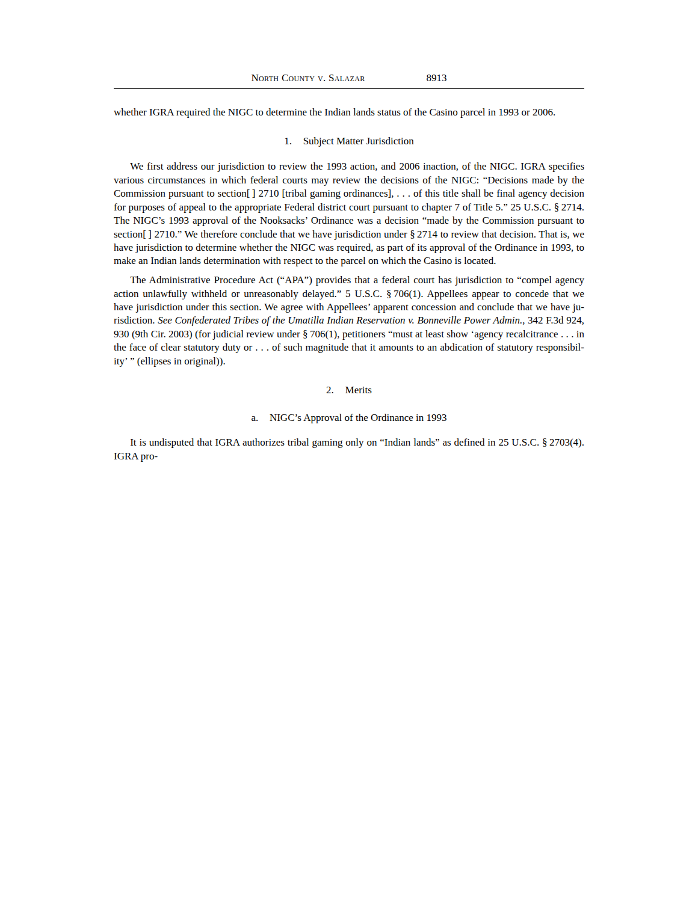North County v. Salazar 8913
whether IGRA required the NIGC to determine the Indian lands status of the Casino parcel in 1993 or 2006.
1. Subject Matter Jurisdiction
We first address our jurisdiction to review the 1993 action, and 2006 inaction, of the NIGC. IGRA specifies various circumstances in which federal courts may review the decisions of the NIGC: “Decisions made by the Commission pursuant to section[ ] 2710 [tribal gaming ordinances], . . . of this title shall be final agency decision for purposes of appeal to the appropriate Federal district court pursuant to chapter 7 of Title 5.” 25 U.S.C. § 2714. The NIGC’s 1993 approval of the Nooksacks’ Ordinance was a decision “made by the Commission pursuant to section[ ] 2710.” We therefore conclude that we have jurisdiction under § 2714 to review that decision. That is, we have jurisdiction to determine whether the NIGC was required, as part of its approval of the Ordinance in 1993, to make an Indian lands determination with respect to the parcel on which the Casino is located.
The Administrative Procedure Act (“APA”) provides that a federal court has jurisdiction to “compel agency action unlawfully withheld or unreasonably delayed.” 5 U.S.C. § 706(1). Appellees appear to concede that we have jurisdiction under this section. We agree with Appellees’ apparent concession and conclude that we have jurisdiction. See Confederated Tribes of the Umatilla Indian Reservation v. Bonneville Power Admin., 342 F.3d 924, 930 (9th Cir. 2003) (for judicial review under § 706(1), petitioners “must at least show ‘agency recalcitrance . . . in the face of clear statutory duty or . . . of such magnitude that it amounts to an abdication of statutory responsibility’ ” (ellipses in original)).
2. Merits
a. NIGC’s Approval of the Ordinance in 1993
It is undisputed that IGRA authorizes tribal gaming only on “Indian lands” as defined in 25 U.S.C. § 2703(4). IGRA pro-